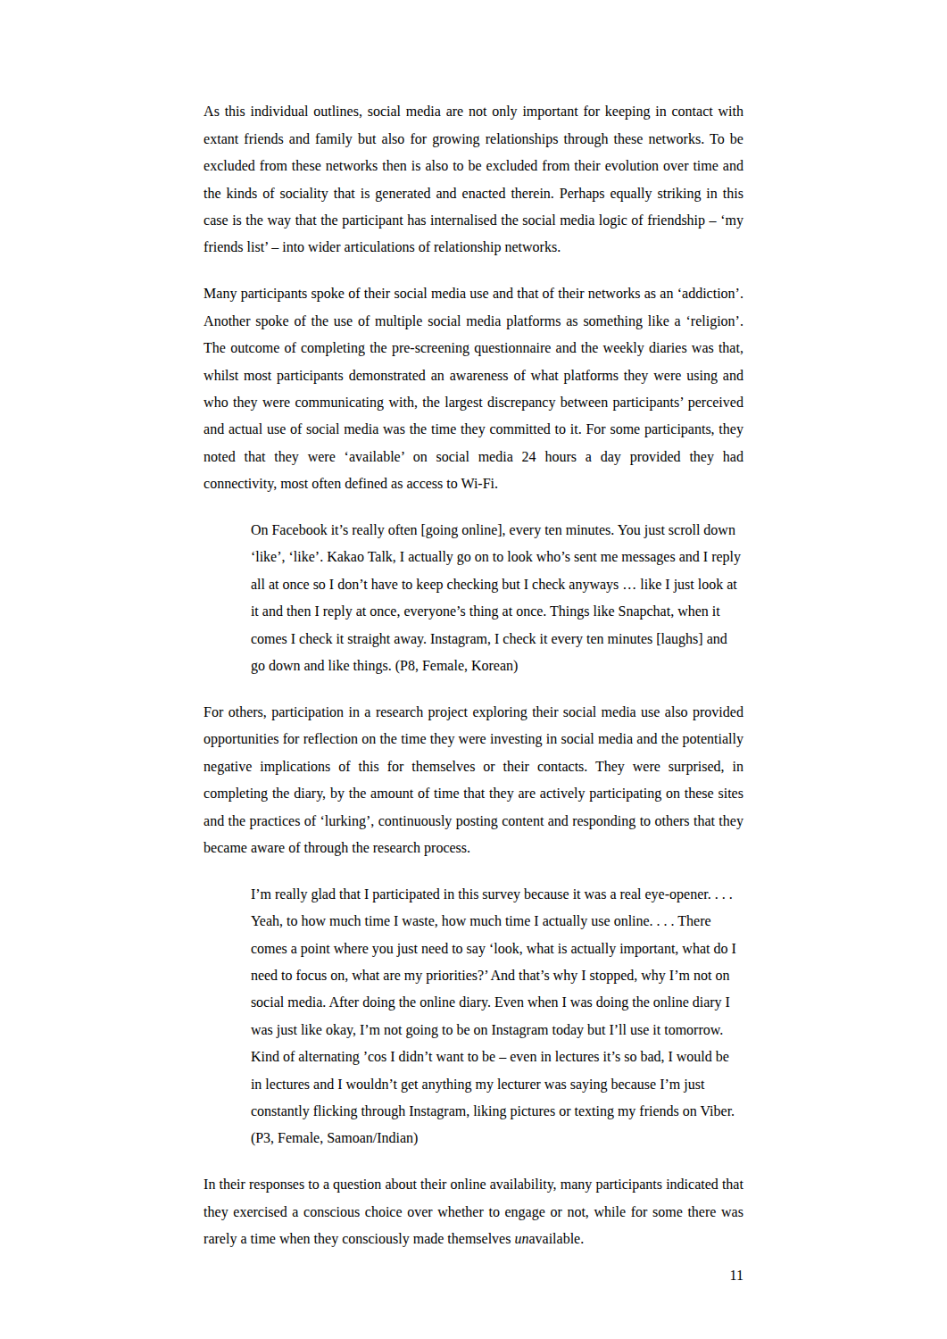As this individual outlines, social media are not only important for keeping in contact with extant friends and family but also for growing relationships through these networks. To be excluded from these networks then is also to be excluded from their evolution over time and the kinds of sociality that is generated and enacted therein. Perhaps equally striking in this case is the way that the participant has internalised the social media logic of friendship – ‘my friends list’ – into wider articulations of relationship networks.
Many participants spoke of their social media use and that of their networks as an ‘addiction’. Another spoke of the use of multiple social media platforms as something like a ‘religion’. The outcome of completing the pre-screening questionnaire and the weekly diaries was that, whilst most participants demonstrated an awareness of what platforms they were using and who they were communicating with, the largest discrepancy between participants’ perceived and actual use of social media was the time they committed to it. For some participants, they noted that they were ‘available’ on social media 24 hours a day provided they had connectivity, most often defined as access to Wi-Fi.
On Facebook it’s really often [going online], every ten minutes. You just scroll down ‘like’, ‘like’. Kakao Talk, I actually go on to look who’s sent me messages and I reply all at once so I don’t have to keep checking but I check anyways … like I just look at it and then I reply at once, everyone’s thing at once. Things like Snapchat, when it comes I check it straight away. Instagram, I check it every ten minutes [laughs] and go down and like things. (P8, Female, Korean)
For others, participation in a research project exploring their social media use also provided opportunities for reflection on the time they were investing in social media and the potentially negative implications of this for themselves or their contacts. They were surprised, in completing the diary, by the amount of time that they are actively participating on these sites and the practices of ‘lurking’, continuously posting content and responding to others that they became aware of through the research process.
I’m really glad that I participated in this survey because it was a real eye-opener. . . . Yeah, to how much time I waste, how much time I actually use online. . . . There comes a point where you just need to say ‘look, what is actually important, what do I need to focus on, what are my priorities?’ And that’s why I stopped, why I’m not on social media. After doing the online diary. Even when I was doing the online diary I was just like okay, I’m not going to be on Instagram today but I’ll use it tomorrow. Kind of alternating ’cos I didn’t want to be – even in lectures it’s so bad, I would be in lectures and I wouldn’t get anything my lecturer was saying because I’m just constantly flicking through Instagram, liking pictures or texting my friends on Viber. (P3, Female, Samoan/Indian)
In their responses to a question about their online availability, many participants indicated that they exercised a conscious choice over whether to engage or not, while for some there was rarely a time when they consciously made themselves unavailable.
11